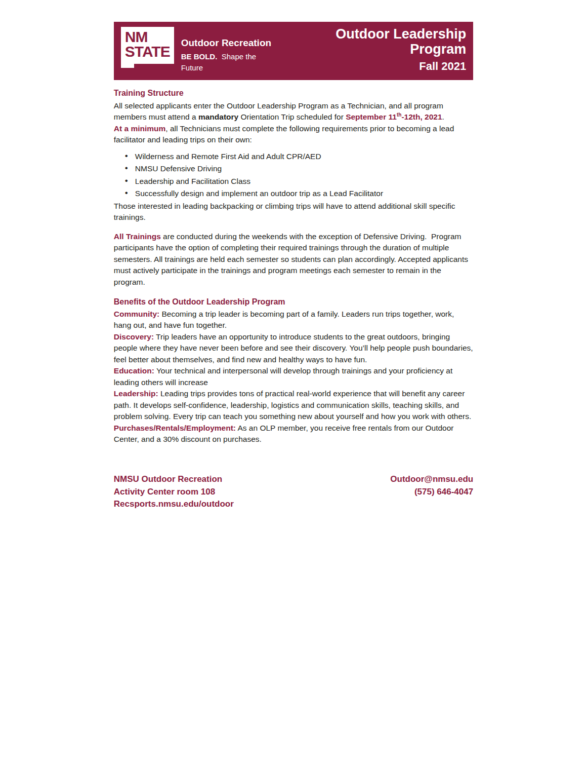NM STATE
Outdoor Recreation
BE BOLD. Shape the Future
Outdoor Leadership Program
Fall 2021
Training Structure
All selected applicants enter the Outdoor Leadership Program as a Technician, and all program members must attend a mandatory Orientation Trip scheduled for September 11th-12th, 2021.
At a minimum, all Technicians must complete the following requirements prior to becoming a lead facilitator and leading trips on their own:
Wilderness and Remote First Aid and Adult CPR/AED
NMSU Defensive Driving
Leadership and Facilitation Class
Successfully design and implement an outdoor trip as a Lead Facilitator
Those interested in leading backpacking or climbing trips will have to attend additional skill specific trainings.
All Trainings are conducted during the weekends with the exception of Defensive Driving. Program participants have the option of completing their required trainings through the duration of multiple semesters. All trainings are held each semester so students can plan accordingly. Accepted applicants must actively participate in the trainings and program meetings each semester to remain in the program.
Benefits of the Outdoor Leadership Program
Community: Becoming a trip leader is becoming part of a family. Leaders run trips together, work, hang out, and have fun together.
Discovery: Trip leaders have an opportunity to introduce students to the great outdoors, bringing people where they have never been before and see their discovery. You’ll help people push boundaries, feel better about themselves, and find new and healthy ways to have fun.
Education: Your technical and interpersonal will develop through trainings and your proficiency at leading others will increase
Leadership: Leading trips provides tons of practical real-world experience that will benefit any career path. It develops self-confidence, leadership, logistics and communication skills, teaching skills, and problem solving. Every trip can teach you something new about yourself and how you work with others.
Purchases/Rentals/Employment: As an OLP member, you receive free rentals from our Outdoor Center, and a 30% discount on purchases.
NMSU Outdoor Recreation
Activity Center room 108
Recsports.nmsu.edu/outdoor
Outdoor@nmsu.edu
(575) 646-4047